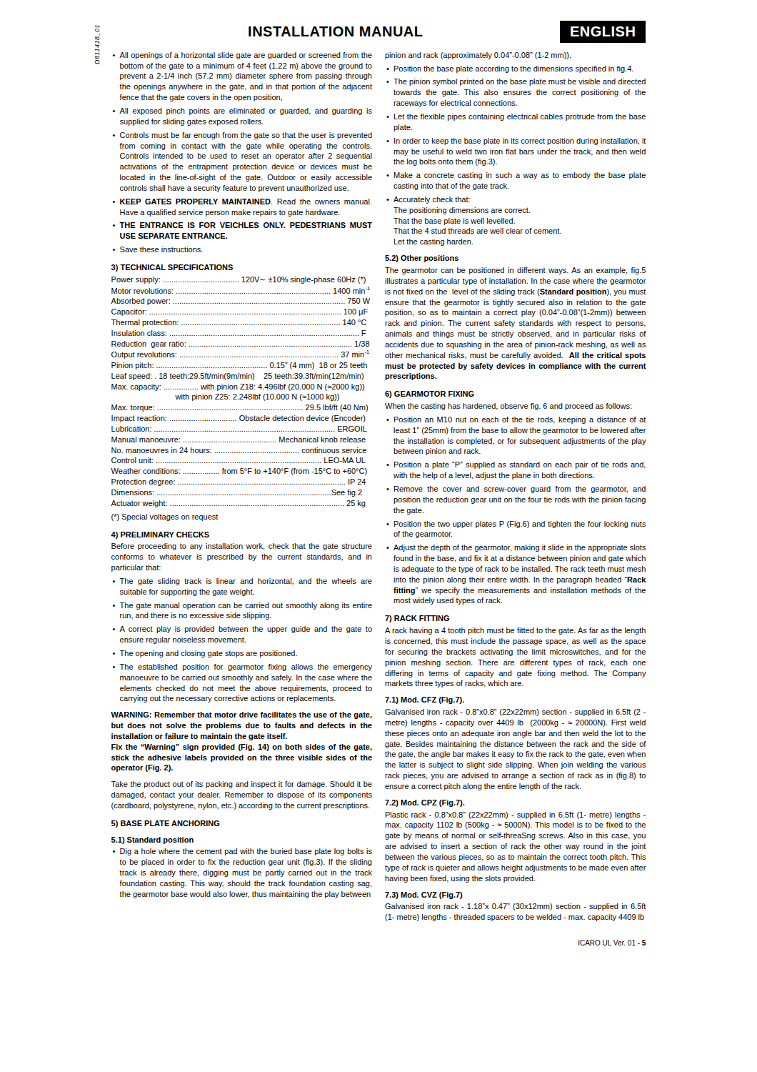D811418_01
INSTALLATION MANUAL
ENGLISH
All openings of a horizontal slide gate are guarded or screened from the bottom of the gate to a minimum of 4 feet (1.22 m) above the ground to prevent a 2-1/4 inch (57.2 mm) diameter sphere from passing through the openings anywhere in the gate, and in that portion of the adjacent fence that the gate covers in the open position,
All exposed pinch points are eliminated or guarded, and guarding is supplied for sliding gates exposed rollers.
Controls must be far enough from the gate so that the user is prevented from coming in contact with the gate while operating the controls. Controls intended to be used to reset an operator after 2 sequential activations of the entrapment protection device or devices must be located in the line-of-sight of the gate. Outdoor or easily accessible controls shall have a security feature to prevent unauthorized use.
KEEP GATES PROPERLY MAINTAINED. Read the owners manual. Have a qualified service person make repairs to gate hardware.
THE ENTRANCE IS FOR VEICHLES ONLY. PEDESTRIANS MUST USE SEPARATE ENTRANCE.
Save these instructions.
3) TECHNICAL SPECIFICATIONS
Power supply: ................................... 120V∼ ±10% single-phase 60Hz (*)
Motor revolutions: ....................................................................... 1400 min-1
Absorbed power: ............................................................................... 750 W
Capacitor: ........................................................................................ 100 µF
Thermal protection: ......................................................................... 140 °C
Insulation class: ....................................................................................... F
Reduction gear ratio: ........................................................................... 1/38
Output revolutions: ......................................................................... 37 min-1
Pinion pitch: ................................................... 0.15” (4 mm) 18 or 25 teeth
Leaf speed: . 18 teeth:29.5ft/min(9m/min) 25 teeth:39.3ft/min(12m/min)
Max. capacity: ................ with pinion Z18: 4.496lbf (20.000 N (≈2000 kg))
with pinion Z25: 2.248lbf (10.000 N (≈1000 kg))
Max. torque: ................................................................... 29.5 lbf/ft (40 Nm)
Impact reaction: ............................... Obstacle detection device (Encoder)
Lubrication: ................................................................................... ERGOIL
Manual manoeuvre: ........................................... Mechanical knob release
No. manoeuvres in 24 hours: ....................................... continuous service
Control unit: ............................................................................ LEO-MA UL
Weather conditions: ................. from 5°F to +140°F (from -15°C to +60°C)
Protection degree: ............................................................................. IP 24
Dimensions: ................................................................................See fig.2
Actuator weight: ................................................................................ 25 kg
(*) Special voltages on request
4) PRELIMINARY CHECKS
Before proceeding to any installation work, check that the gate structure conforms to whatever is prescribed by the current standards, and in particular that:
The gate sliding track is linear and horizontal, and the wheels are suitable for supporting the gate weight.
The gate manual operation can be carried out smoothly along its entire run, and there is no excessive side slipping.
A correct play is provided between the upper guide and the gate to ensure regular noiseless movement.
The opening and closing gate stops are positioned.
The established position for gearmotor fixing allows the emergency manoeuvre to be carried out smoothly and safely. In the case where the elements checked do not meet the above requirements, proceed to carrying out the necessary corrective actions or replacements.
WARNING: Remember that motor drive facilitates the use of the gate, but does not solve the problems due to faults and defects in the installation or failure to maintain the gate itself.
Fix the “Warning” sign provided (Fig. 14) on both sides of the gate, stick the adhesive labels provided on the three visible sides of the operator (Fig. 2).
Take the product out of its packing and inspect it for damage. Should it be damaged, contact your dealer. Remember to dispose of its components (cardboard, polystyrene, nylon, etc.) according to the current prescriptions.
5) BASE PLATE ANCHORING
5.1) Standard position
Dig a hole where the cement pad with the buried base plate log bolts is to be placed in order to fix the reduction gear unit (fig.3). If the sliding track is already there, digging must be partly carried out in the track foundation casting. This way, should the track foundation casting sag, the gearmotor base would also lower, thus maintaining the play between
pinion and rack (approximately 0.04”-0.08” (1-2 mm)).
Position the base plate according to the dimensions specified in fig.4.
The pinion symbol printed on the base plate must be visible and directed towards the gate. This also ensures the correct positioning of the raceways for electrical connections.
Let the flexible pipes containing electrical cables protrude from the base plate.
In order to keep the base plate in its correct position during installation, it may be useful to weld two iron flat bars under the track, and then weld the log bolts onto them (fig.3).
Make a concrete casting in such a way as to embody the base plate casting into that of the gate track.
Accurately check that:
The positioning dimensions are correct.
That the base plate is well levelled.
That the 4 stud threads are well clear of cement.
Let the casting harden.
5.2) Other positions
The gearmotor can be positioned in different ways. As an example, fig.5 illustrates a particular type of installation. In the case where the gearmotor is not fixed on the level of the sliding track (Standard position), you must ensure that the gearmotor is tightly secured also in relation to the gate position, so as to maintain a correct play (0.04”-0.08”(1-2mm)) between rack and pinion. The current safety standards with respect to persons, animals and things must be strictly observed, and in particular risks of accidents due to squashing in the area of pinion-rack meshing, as well as other mechanical risks, must be carefully avoided. All the critical spots must be protected by safety devices in compliance with the current prescriptions.
6) GEARMOTOR FIXING
When the casting has hardened, observe fig. 6 and proceed as follows:
Position an M10 nut on each of the tie rods, keeping a distance of at least 1” (25mm) from the base to allow the gearmotor to be lowered after the installation is completed, or for subsequent adjustments of the play between pinion and rack.
Position a plate “P” supplied as standard on each pair of tie rods and, with the help of a level, adjust the plane in both directions.
Remove the cover and screw-cover guard from the gearmotor, and position the reduction gear unit on the four tie rods with the pinion facing the gate.
Position the two upper plates P (Fig.6) and tighten the four locking nuts of the gearmotor.
Adjust the depth of the gearmotor, making it slide in the appropriate slots found in the base, and fix it at a distance between pinion and gate which is adequate to the type of rack to be installed. The rack teeth must mesh into the pinion along their entire width. In the paragraph headed “Rack fitting” we specify the measurements and installation methods of the most widely used types of rack.
7) RACK FITTING
A rack having a 4 tooth pitch must be fitted to the gate. As far as the length is concerned, this must include the passage space, as well as the space for securing the brackets activating the limit microswitches, and for the pinion meshing section. There are different types of rack, each one differing in terms of capacity and gate fixing method. The Company markets three types of racks, which are.
7.1) Mod. CFZ (Fig.7).
Galvanised iron rack - 0.8”x0.8” (22x22mm) section - supplied in 6.5ft (2 - metre) lengths - capacity over 4409 lb (2000kg - ≈ 20000N). First weld these pieces onto an adequate iron angle bar and then weld the lot to the gate. Besides maintaining the distance between the rack and the side of the gate, the angle bar makes it easy to fix the rack to the gate, even when the latter is subject to slight side slipping. When join welding the various rack pieces, you are advised to arrange a section of rack as in (fig.8) to ensure a correct pitch along the entire length of the rack.
7.2) Mod. CPZ (Fig.7).
Plastic rack - 0.8”x0.8” (22x22mm) - supplied in 6.5ft (1- metre) lengths - max. capacity 1102 lb (500kg - ≈ 5000N). This model is to be fixed to the gate by means of normal or self-threaSng screws. Also in this case, you are advised to insert a section of rack the other way round in the joint between the various pieces, so as to maintain the correct tooth pitch. This type of rack is quieter and allows height adjustments to be made even after having been fixed, using the slots provided.
7.3) Mod. CVZ (Fig.7)
Galvanised iron rack - 1.18”x 0.47” (30x12mm) section - supplied in 6.5ft (1- metre) lengths - threaded spacers to be welded - max. capacity 4409 lb
ICARO UL Ver. 01 - 5